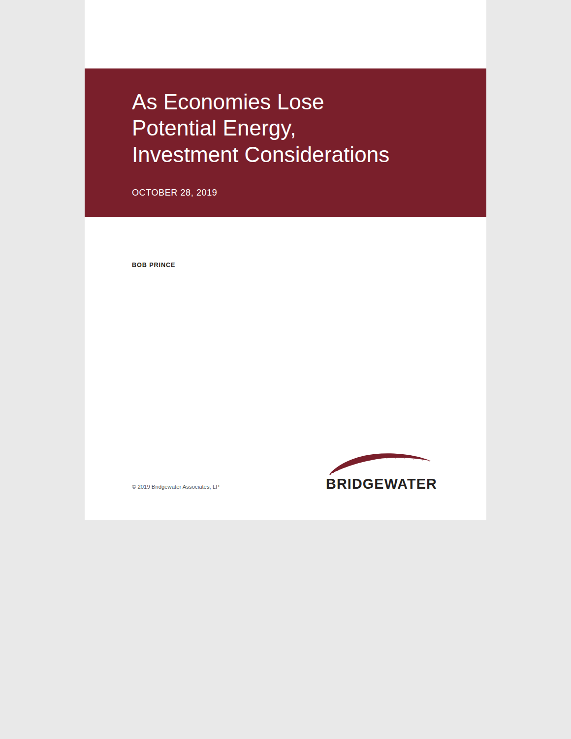As Economies Lose
Potential Energy,
Investment Considerations
OCTOBER 28, 2019
BOB PRINCE
© 2019 Bridgewater Associates, LP
BRIDGEWATER